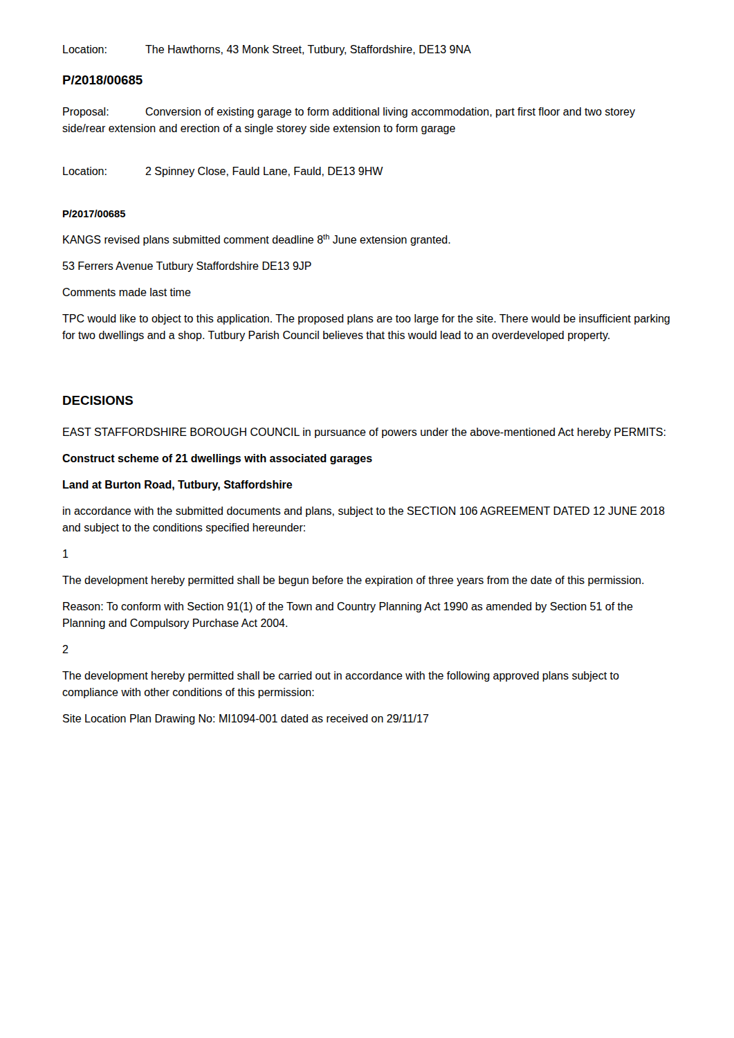Location: The Hawthorns, 43 Monk Street, Tutbury, Staffordshire, DE13 9NA
P/2018/00685
Proposal: Conversion of existing garage to form additional living accommodation, part first floor and two storey side/rear extension and erection of a single storey side extension to form garage
Location: 2 Spinney Close, Fauld Lane, Fauld, DE13 9HW
P/2017/00685
KANGS revised plans submitted comment deadline 8th June extension granted.
53 Ferrers Avenue Tutbury Staffordshire DE13 9JP
Comments made last time
TPC would like to object to this application. The proposed plans are too large for the site. There would be insufficient parking for two dwellings and a shop. Tutbury Parish Council believes that this would lead to an overdeveloped property.
DECISIONS
EAST STAFFORDSHIRE BOROUGH COUNCIL in pursuance of powers under the above-mentioned Act hereby PERMITS:
Construct scheme of 21 dwellings with associated garages
Land at Burton Road, Tutbury, Staffordshire
in accordance with the submitted documents and plans, subject to the SECTION 106 AGREEMENT DATED 12 JUNE 2018 and subject to the conditions specified hereunder:
1
The development hereby permitted shall be begun before the expiration of three years from the date of this permission.
Reason: To conform with Section 91(1) of the Town and Country Planning Act 1990 as amended by Section 51 of the Planning and Compulsory Purchase Act 2004.
2
The development hereby permitted shall be carried out in accordance with the following approved plans subject to compliance with other conditions of this permission:
Site Location Plan Drawing No: MI1094-001 dated as received on 29/11/17